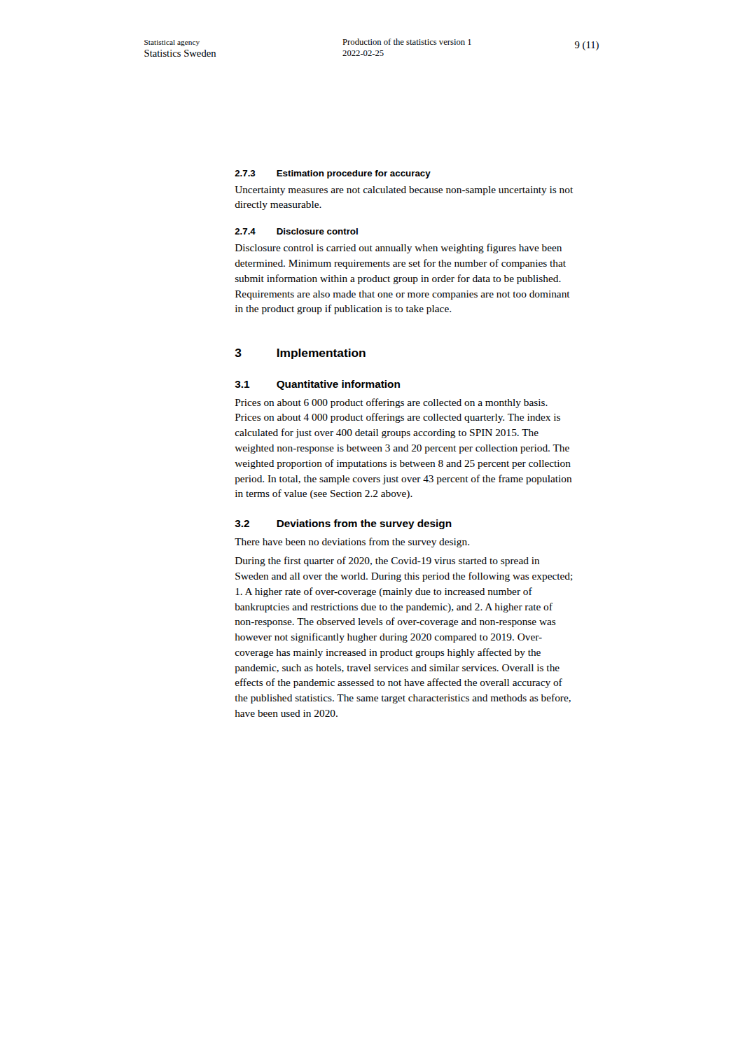Statistical agency
Statistics Sweden
Production of the statistics version 1
2022-02-25
9 (11)
2.7.3 Estimation procedure for accuracy
Uncertainty measures are not calculated because non-sample uncertainty is not directly measurable.
2.7.4 Disclosure control
Disclosure control is carried out annually when weighting figures have been determined. Minimum requirements are set for the number of companies that submit information within a product group in order for data to be published. Requirements are also made that one or more companies are not too dominant in the product group if publication is to take place.
3 Implementation
3.1 Quantitative information
Prices on about 6 000 product offerings are collected on a monthly basis. Prices on about 4 000 product offerings are collected quarterly. The index is calculated for just over 400 detail groups according to SPIN 2015. The weighted non-response is between 3 and 20 percent per collection period. The weighted proportion of imputations is between 8 and 25 percent per collection period. In total, the sample covers just over 43 percent of the frame population in terms of value (see Section 2.2 above).
3.2 Deviations from the survey design
There have been no deviations from the survey design.
During the first quarter of 2020, the Covid-19 virus started to spread in Sweden and all over the world. During this period the following was expected; 1. A higher rate of over-coverage (mainly due to increased number of bankruptcies and restrictions due to the pandemic), and 2. A higher rate of non-response. The observed levels of over-coverage and non-response was however not significantly hugher during 2020 compared to 2019. Over-coverage has mainly increased in product groups highly affected by the pandemic, such as hotels, travel services and similar services. Overall is the effects of the pandemic assessed to not have affected the overall accuracy of the published statistics. The same target characteristics and methods as before, have been used in 2020.